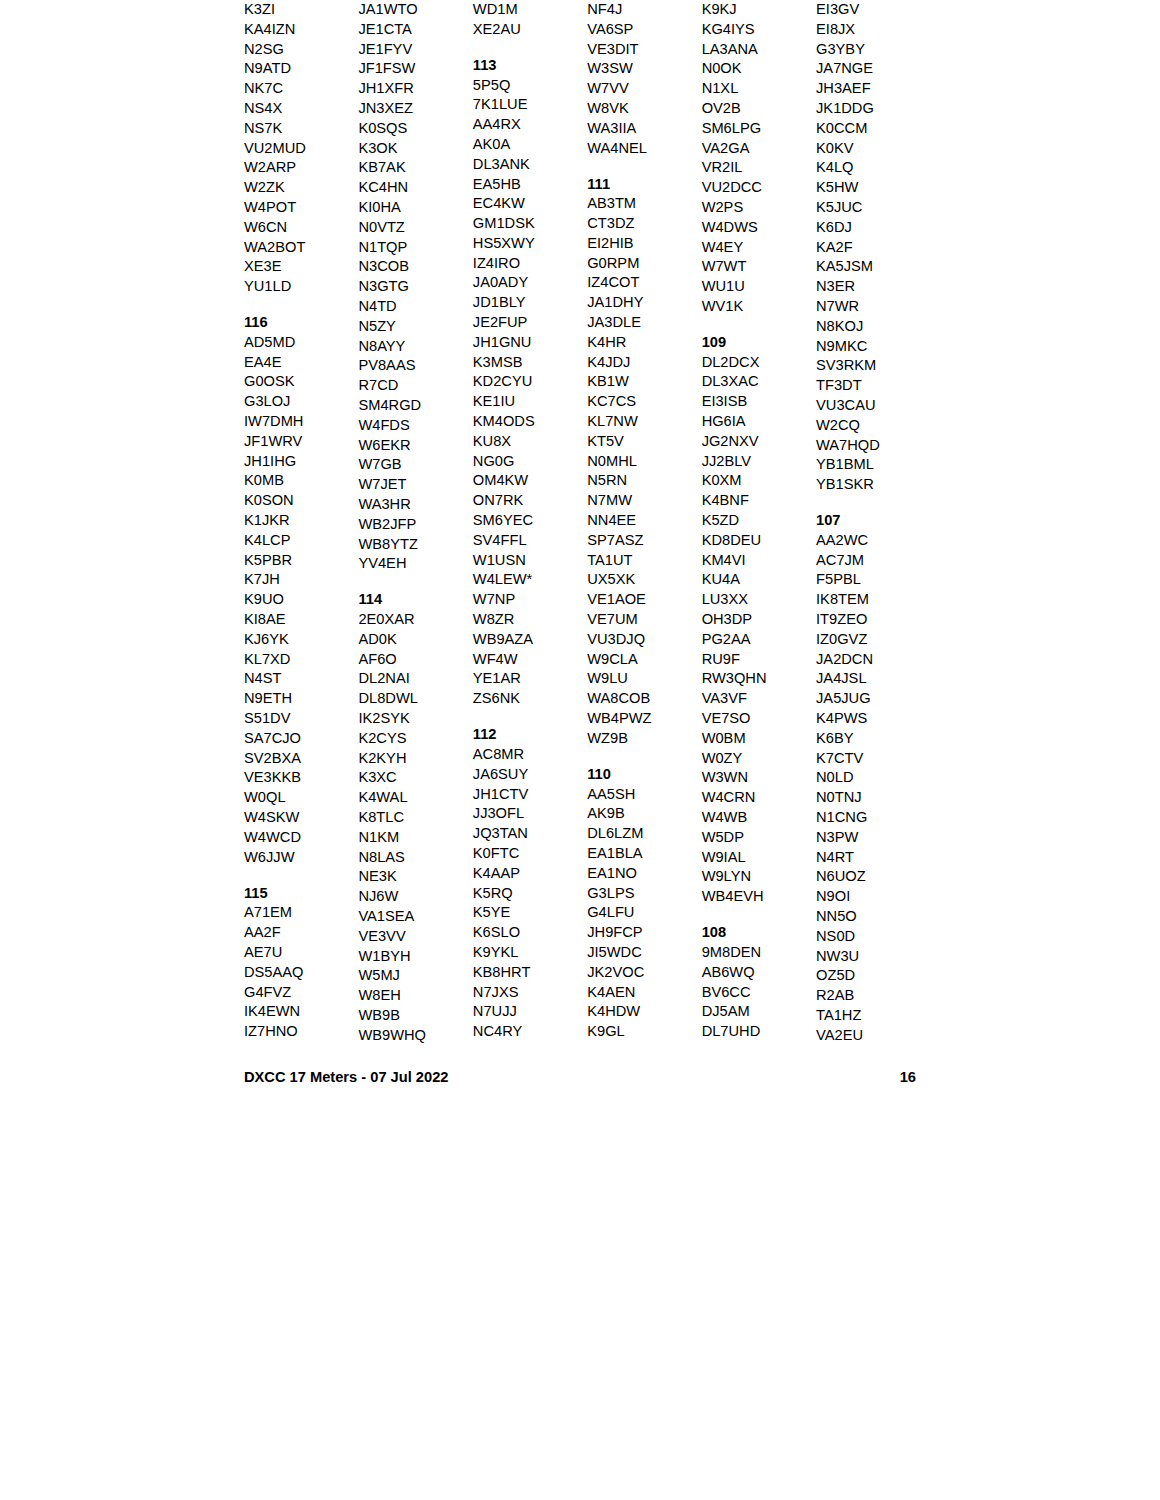K3ZI
KA4IZN
N2SG
N9ATD
NK7C
NS4X
NS7K
VU2MUD
W2ARP
W2ZK
W4POT
W6CN
WA2BOT
XE3E
YU1LD
116
AD5MD
EA4E
G0OSK
G3LOJ
IW7DMH
JF1WRV
JH1IHG
K0MB
K0SON
K1JKR
K4LCP
K5PBR
K7JH
K9UO
KI8AE
KJ6YK
KL7XD
N4ST
N9ETH
S51DV
SA7CJO
SV2BXA
VE3KKB
W0QL
W4SKW
W4WCD
W6JJW
115
A71EM
AA2F
AE7U
DS5AAQ
G4FVZ
IK4EWN
IZ7HNO
JA1WTO
JE1CTA
JE1FYV
JF1FSW
JH1XFR
JN3XEZ
K0SQS
K3OK
KB7AK
KC4HN
KI0HA
N0VTZ
N1TQP
N3COB
N3GTG
N4TD
N5ZY
N8AYY
PV8AAS
R7CD
SM4RGD
W4FDS
W6EKR
W7GB
W7JET
WA3HR
WB2JFP
WB8YTZ
YV4EH
114
2E0XAR
AD0K
AF6O
DL2NAI
DL8DWL
IK2SYK
K2CYS
K2KYH
K3XC
K4WAL
K8TLC
N1KM
N8LAS
NE3K
NJ6W
VA1SEA
VE3VV
W1BYH
W5MJ
W8EH
WB9B
WB9WHQ
WD1M
XE2AU
113
5P5Q
7K1LUE
AA4RX
AK0A
DL3ANK
EA5HB
EC4KW
GM1DSK
HS5XWY
IZ4IRO
JA0ADY
JD1BLY
JE2FUP
JH1GNU
K3MSB
KD2CYU
KE1IU
KM4ODS
KU8X
NG0G
OM4KW
ON7RK
SM6YEC
SV4FFL
W1USN
W4LEW*
W7NP
W8ZR
WB9AZA
WF4W
YE1AR
ZS6NK
112
AC8MR
JA6SUY
JH1CTV
JJ3OFL
JQ3TAN
K0FTC
K4AAP
K5RQ
K5YE
K6SLO
K9YKL
KB8HRT
N7JXS
N7UJJ
NC4RY
NF4J
VA6SP
VE3DIT
W3SW
W7VV
W8VK
WA3IIA
WA4NEL
111
AB3TM
CT3DZ
EI2HIB
G0RPM
IZ4COT
JA1DHY
JA3DLE
K4HR
K4JDJ
KB1W
KC7CS
KL7NW
KT5V
N0MHL
N5RN
N7MW
NN4EE
SP7ASZ
TA1UT
UX5XK
VE1AOE
VE7UM
VU3DJQ
W9CLA
W9LU
WA8COB
WB4PWZ
WZ9B
110
AA5SH
AK9B
DL6LZM
EA1BLA
EA1NO
G3LPS
G4LFU
JH9FCP
JI5WDC
JK2VOC
K4AEN
K4HDW
K9GL
K9KJ
KG4IYS
LA3ANA
N0OK
N1XL
OV2B
SM6LPG
VA2GA
VR2IL
VU2DCC
W2PS
W4DWS
W4EY
W7WT
WU1U
WV1K
109
DL2DCX
DL3XAC
EI3ISB
HG6IA
JG2NXV
JJ2BLV
K0XM
K4BNF
K5ZD
KD8DEU
KM4VI
KU4A
LU3XX
OH3DP
PG2AA
RU9F
RW3QHN
VA3VF
VE7SO
W0BM
W0ZY
W3WN
W4CRN
W4WB
W5DP
W9IAL
W9LYN
WB4EVH
108
9M8DEN
AB6WQ
BV6CC
DJ5AM
DL7UHD
EI3GV
EI8JX
G3YBY
JA7NGE
JH3AEF
JK1DDG
K0CCM
K0KV
K4LQ
K5HW
K5JUC
K6DJ
KA2F
KA5JSM
N3ER
N7WR
N8KOJ
N9MKC
SV3RKM
TF3DT
VU3CAU
W2CQ
WA7HQD
YB1BML
YB1SKR
107
AA2WC
AC7JM
F5PBL
IK8TEM
IT9ZEO
IZ0GVZ
JA2DCN
JA4JSL
JA5JUG
K4PWS
K6BY
K7CTV
N0LD
N0TNJ
N1CNG
N3PW
N4RT
N6UOZ
N9OI
NN5O
NS0D
NW3U
OZ5D
R2AB
TA1HZ
VA2EU
DXCC 17 Meters - 07 Jul 2022 16